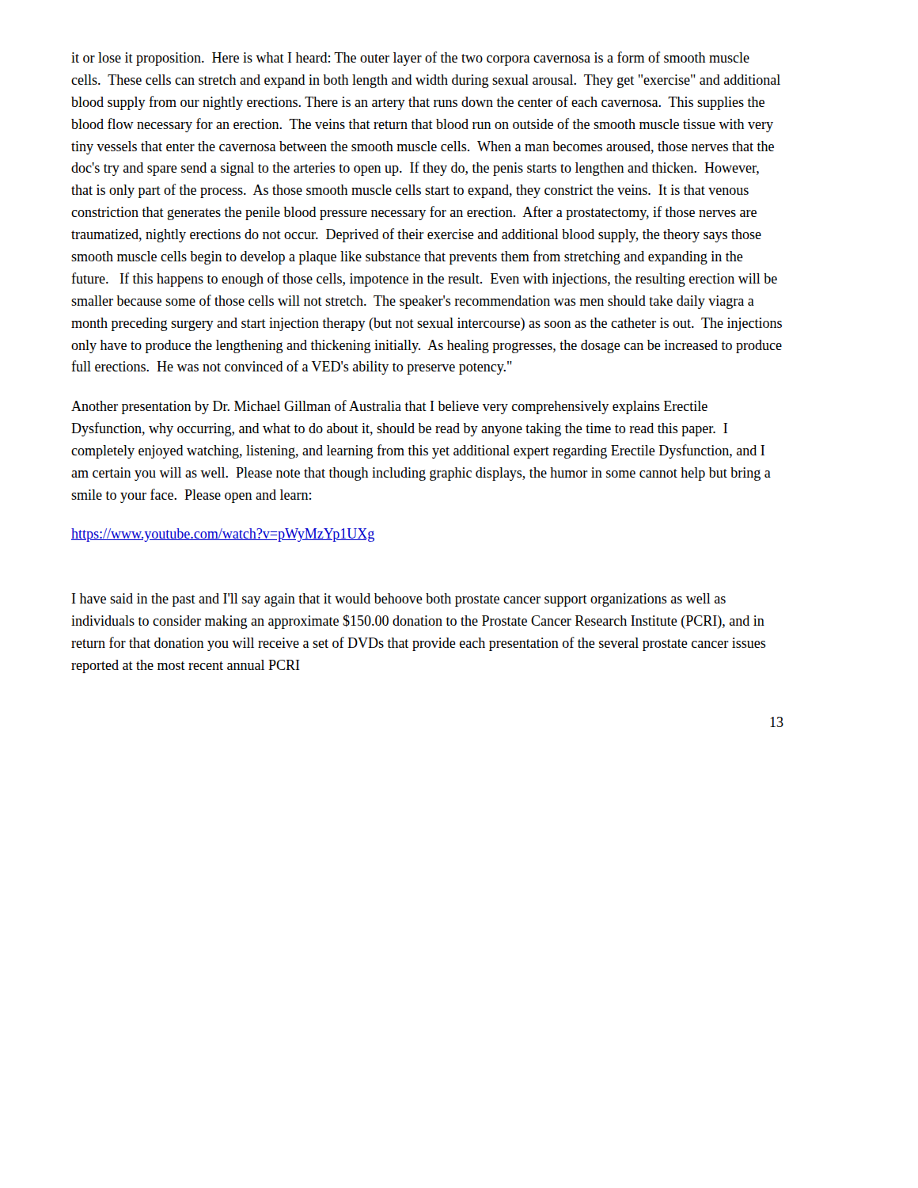it or lose it proposition. Here is what I heard: The outer layer of the two corpora cavernosa is a form of smooth muscle cells. These cells can stretch and expand in both length and width during sexual arousal. They get "exercise" and additional blood supply from our nightly erections. There is an artery that runs down the center of each cavernosa. This supplies the blood flow necessary for an erection. The veins that return that blood run on outside of the smooth muscle tissue with very tiny vessels that enter the cavernosa between the smooth muscle cells. When a man becomes aroused, those nerves that the doc's try and spare send a signal to the arteries to open up. If they do, the penis starts to lengthen and thicken. However, that is only part of the process. As those smooth muscle cells start to expand, they constrict the veins. It is that venous constriction that generates the penile blood pressure necessary for an erection. After a prostatectomy, if those nerves are traumatized, nightly erections do not occur. Deprived of their exercise and additional blood supply, the theory says those smooth muscle cells begin to develop a plaque like substance that prevents them from stretching and expanding in the future. If this happens to enough of those cells, impotence in the result. Even with injections, the resulting erection will be smaller because some of those cells will not stretch. The speaker's recommendation was men should take daily viagra a month preceding surgery and start injection therapy (but not sexual intercourse) as soon as the catheter is out. The injections only have to produce the lengthening and thickening initially. As healing progresses, the dosage can be increased to produce full erections. He was not convinced of a VED's ability to preserve potency."
Another presentation by Dr. Michael Gillman of Australia that I believe very comprehensively explains Erectile Dysfunction, why occurring, and what to do about it, should be read by anyone taking the time to read this paper. I completely enjoyed watching, listening, and learning from this yet additional expert regarding Erectile Dysfunction, and I am certain you will as well. Please note that though including graphic displays, the humor in some cannot help but bring a smile to your face. Please open and learn:
https://www.youtube.com/watch?v=pWyMzYp1UXg
I have said in the past and I'll say again that it would behoove both prostate cancer support organizations as well as individuals to consider making an approximate $150.00 donation to the Prostate Cancer Research Institute (PCRI), and in return for that donation you will receive a set of DVDs that provide each presentation of the several prostate cancer issues reported at the most recent annual PCRI
13